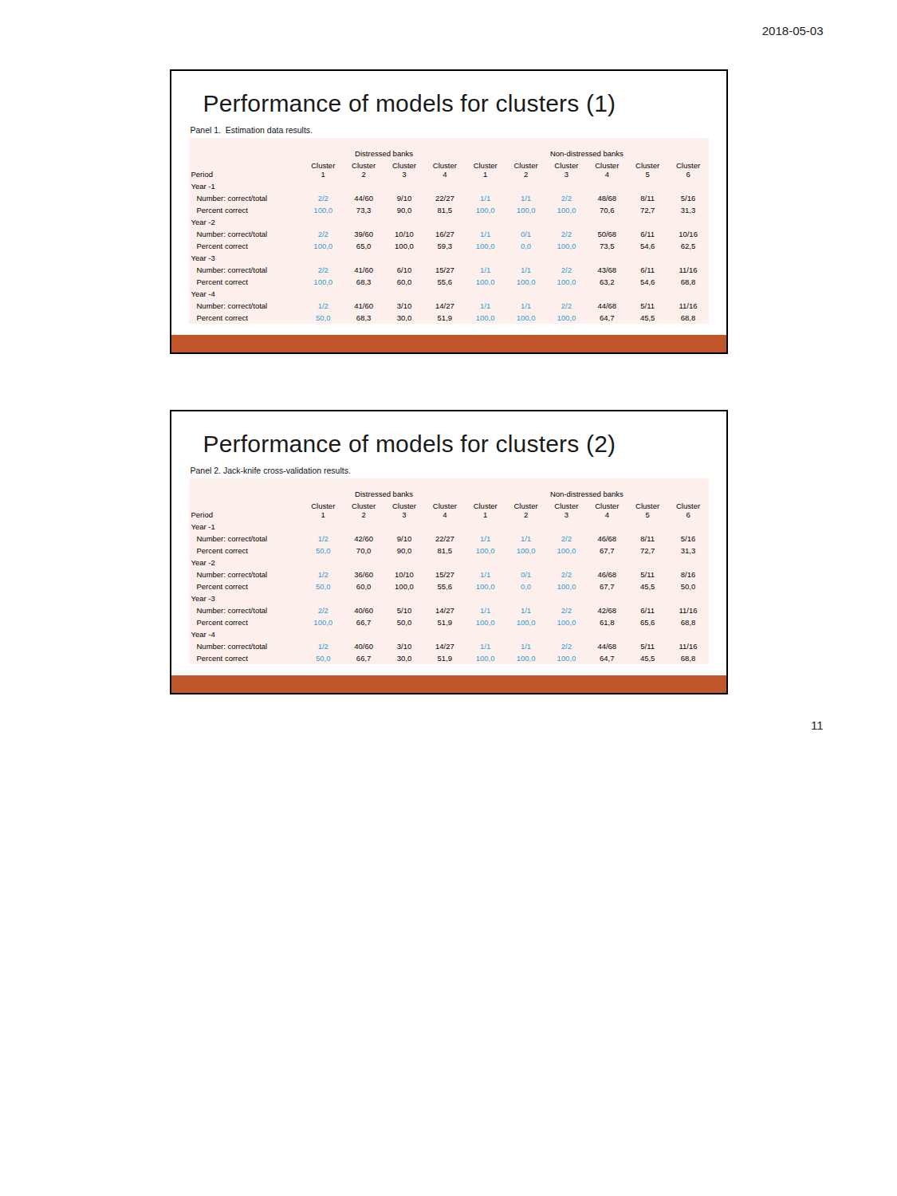2018-05-03
Performance of models for clusters (1)
Panel 1. Estimation data results.
| | Distressed banks | Non-distressed banks |
| Period | Cluster 1 | Cluster 2 | Cluster 3 | Cluster 4 | Cluster 1 | Cluster 2 | Cluster 3 | Cluster 4 | Cluster 5 | Cluster 6 |
| Year -1 | | | | | | | | | | |
| Number: correct/total | 2/2 | 44/60 | 9/10 | 22/27 | 1/1 | 1/1 | 2/2 | 48/68 | 8/11 | 5/16 |
| Percent correct | 100,0 | 73,3 | 90,0 | 81,5 | 100,0 | 100,0 | 100,0 | 70,6 | 72,7 | 31,3 |
| Year -2 | | | | | | | | | | |
| Number: correct/total | 2/2 | 39/60 | 10/10 | 16/27 | 1/1 | 0/1 | 2/2 | 50/68 | 6/11 | 10/16 |
| Percent correct | 100,0 | 65,0 | 100,0 | 59,3 | 100,0 | 0,0 | 100,0 | 73,5 | 54,6 | 62,5 |
| Year -3 | | | | | | | | | | |
| Number: correct/total | 2/2 | 41/60 | 6/10 | 15/27 | 1/1 | 1/1 | 2/2 | 43/68 | 6/11 | 11/16 |
| Percent correct | 100,0 | 68,3 | 60,0 | 55,6 | 100,0 | 100,0 | 100,0 | 63,2 | 54,6 | 68,8 |
| Year -4 | | | | | | | | | | |
| Number: correct/total | 1/2 | 41/60 | 3/10 | 14/27 | 1/1 | 1/1 | 2/2 | 44/68 | 5/11 | 11/16 |
| Percent correct | 50,0 | 68,3 | 30,0 | 51,9 | 100,0 | 100,0 | 100,0 | 64,7 | 45,5 | 68,8 |
Performance of models for clusters (2)
Panel 2. Jack-knife cross-validation results.
| | Distressed banks | Non-distressed banks |
| Period | Cluster 1 | Cluster 2 | Cluster 3 | Cluster 4 | Cluster 1 | Cluster 2 | Cluster 3 | Cluster 4 | Cluster 5 | Cluster 6 |
| Year -1 | | | | | | | | | | |
| Number: correct/total | 1/2 | 42/60 | 9/10 | 22/27 | 1/1 | 1/1 | 2/2 | 46/68 | 8/11 | 5/16 |
| Percent correct | 50,0 | 70,0 | 90,0 | 81,5 | 100,0 | 100,0 | 100,0 | 67,7 | 72,7 | 31,3 |
| Year -2 | | | | | | | | | | |
| Number: correct/total | 1/2 | 36/60 | 10/10 | 15/27 | 1/1 | 0/1 | 2/2 | 46/68 | 5/11 | 8/16 |
| Percent correct | 50,0 | 60,0 | 100,0 | 55,6 | 100,0 | 0,0 | 100,0 | 67,7 | 45,5 | 50,0 |
| Year -3 | | | | | | | | | | |
| Number: correct/total | 2/2 | 40/60 | 5/10 | 14/27 | 1/1 | 1/1 | 2/2 | 42/68 | 6/11 | 11/16 |
| Percent correct | 100,0 | 66,7 | 50,0 | 51,9 | 100,0 | 100,0 | 100,0 | 61,8 | 65,6 | 68,8 |
| Year -4 | | | | | | | | | | |
| Number: correct/total | 1/2 | 40/60 | 3/10 | 14/27 | 1/1 | 1/1 | 2/2 | 44/68 | 5/11 | 11/16 |
| Percent correct | 50,0 | 66,7 | 30,0 | 51,9 | 100,0 | 100,0 | 100,0 | 64,7 | 45,5 | 68,8 |
11